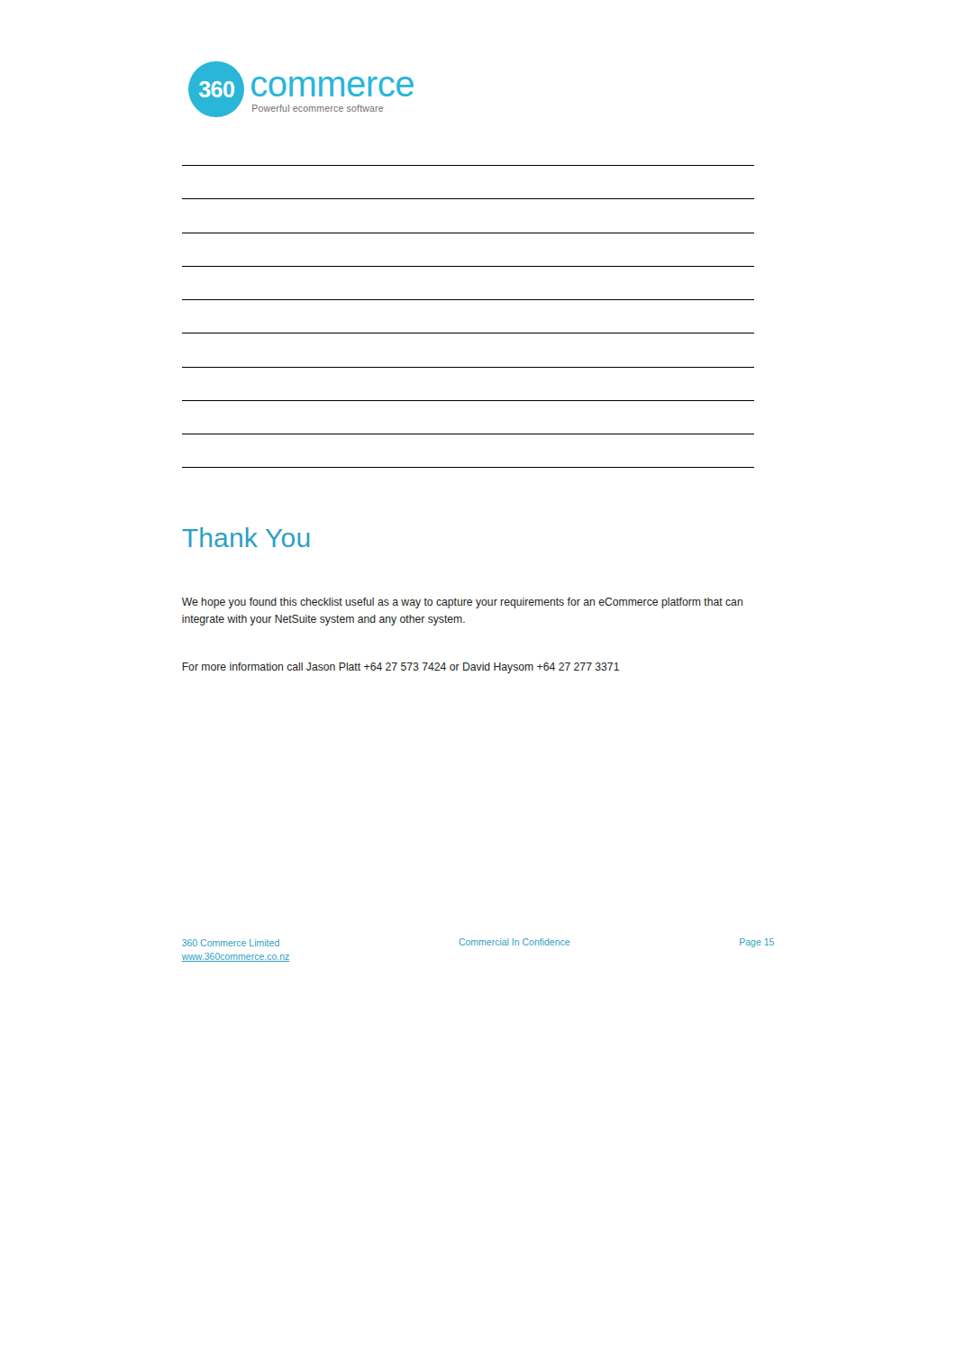360
commerce
Powerful ecommerce software
Thank You
We hope you found this checklist useful as a way to capture your requirements for an eCommerce platform that can integrate with your NetSuite system and any other system.
For more information call Jason Platt +64 27 573 7424 or David Haysom +64 27 277 3371
360 Commerce Limited
www.360commerce.co.nz
Commercial In Confidence
Page 15